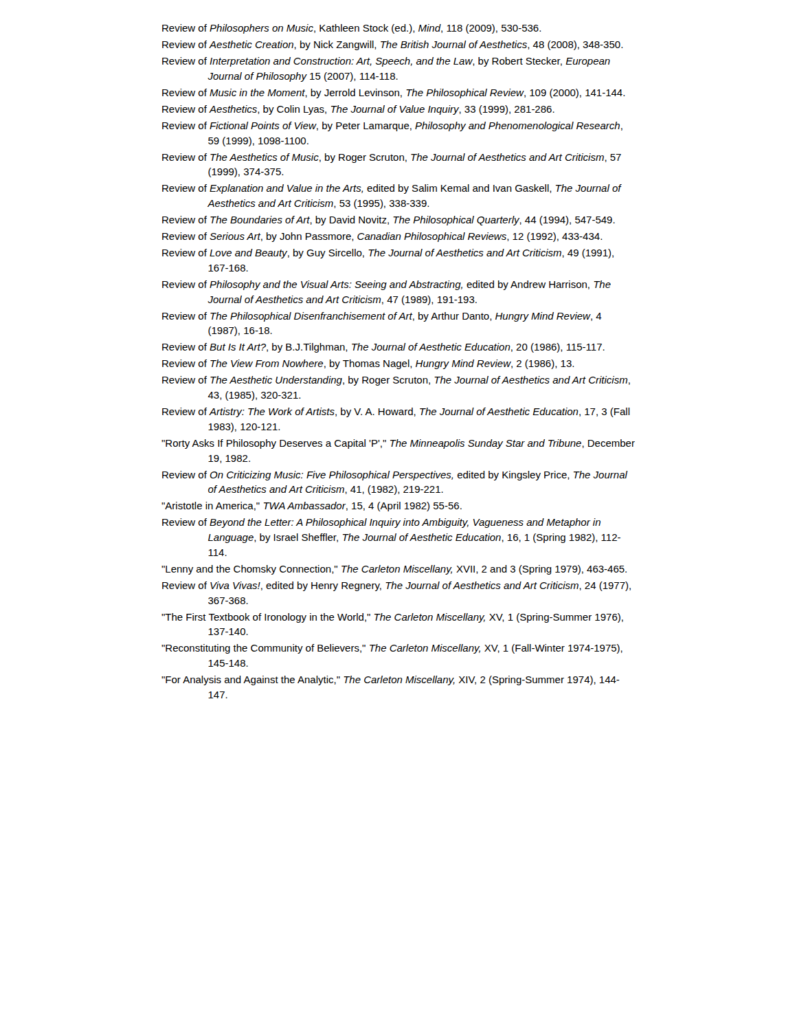Review of Philosophers on Music, Kathleen Stock (ed.), Mind, 118 (2009), 530-536.
Review of Aesthetic Creation, by Nick Zangwill, The British Journal of Aesthetics, 48 (2008), 348-350.
Review of Interpretation and Construction: Art, Speech, and the Law, by Robert Stecker, European Journal of Philosophy 15 (2007), 114-118.
Review of Music in the Moment, by Jerrold Levinson, The Philosophical Review, 109 (2000), 141-144.
Review of Aesthetics, by Colin Lyas, The Journal of Value Inquiry, 33 (1999), 281-286.
Review of Fictional Points of View, by Peter Lamarque, Philosophy and Phenomenological Research, 59 (1999), 1098-1100.
Review of The Aesthetics of Music, by Roger Scruton, The Journal of Aesthetics and Art Criticism, 57 (1999), 374-375.
Review of Explanation and Value in the Arts, edited by Salim Kemal and Ivan Gaskell, The Journal of Aesthetics and Art Criticism, 53 (1995), 338-339.
Review of The Boundaries of Art, by David Novitz, The Philosophical Quarterly, 44 (1994), 547-549.
Review of Serious Art, by John Passmore, Canadian Philosophical Reviews, 12 (1992), 433-434.
Review of Love and Beauty, by Guy Sircello, The Journal of Aesthetics and Art Criticism, 49 (1991), 167-168.
Review of Philosophy and the Visual Arts: Seeing and Abstracting, edited by Andrew Harrison, The Journal of Aesthetics and Art Criticism, 47 (1989), 191-193.
Review of The Philosophical Disenfranchisement of Art, by Arthur Danto, Hungry Mind Review, 4 (1987), 16-18.
Review of But Is It Art?, by B.J.Tilghman, The Journal of Aesthetic Education, 20 (1986), 115-117.
Review of The View From Nowhere, by Thomas Nagel, Hungry Mind Review, 2 (1986), 13.
Review of The Aesthetic Understanding, by Roger Scruton, The Journal of Aesthetics and Art Criticism, 43, (1985), 320-321.
Review of Artistry: The Work of Artists, by V. A. Howard, The Journal of Aesthetic Education, 17, 3 (Fall 1983), 120-121.
"Rorty Asks If Philosophy Deserves a Capital 'P'," The Minneapolis Sunday Star and Tribune, December 19, 1982.
Review of On Criticizing Music: Five Philosophical Perspectives, edited by Kingsley Price, The Journal of Aesthetics and Art Criticism, 41, (1982), 219-221.
"Aristotle in America," TWA Ambassador, 15, 4 (April 1982) 55-56.
Review of Beyond the Letter: A Philosophical Inquiry into Ambiguity, Vagueness and Metaphor in Language, by Israel Sheffler, The Journal of Aesthetic Education, 16, 1 (Spring 1982), 112-114.
"Lenny and the Chomsky Connection," The Carleton Miscellany, XVII, 2 and 3 (Spring 1979), 463-465.
Review of Viva Vivas!, edited by Henry Regnery, The Journal of Aesthetics and Art Criticism, 24 (1977), 367-368.
"The First Textbook of Ironology in the World," The Carleton Miscellany, XV, 1 (Spring-Summer 1976), 137-140.
"Reconstituting the Community of Believers," The Carleton Miscellany, XV, 1 (Fall-Winter 1974-1975), 145-148.
"For Analysis and Against the Analytic," The Carleton Miscellany, XIV, 2 (Spring-Summer 1974), 144-147.